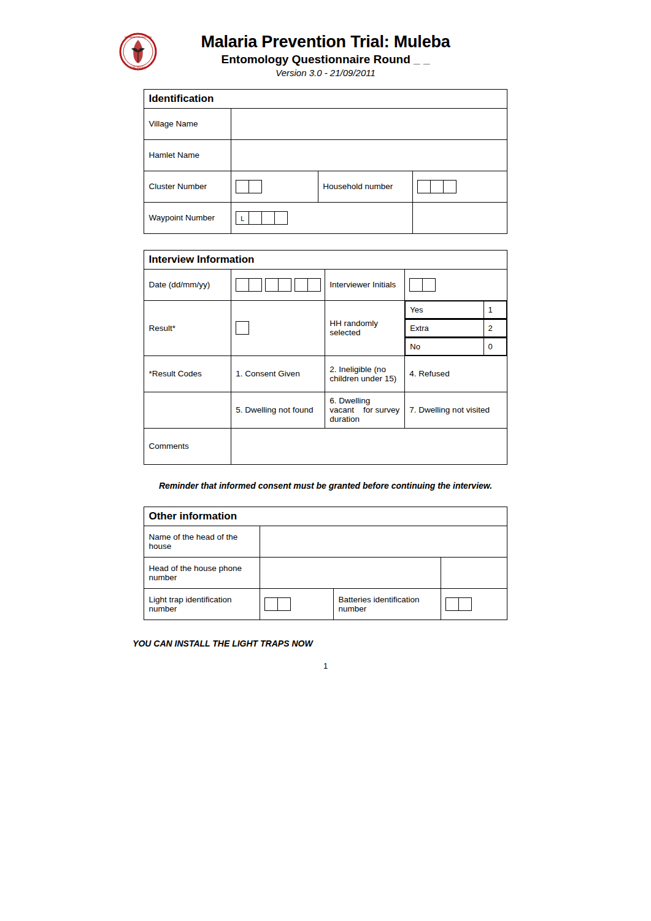MALARIA PREVENTION TRIAL MULEBA
Malaria Prevention Trial: Muleba
Entomology Questionnaire Round _ _
Version 3.0 - 21/09/2011
| Identification |
| --- |
| Village Name | |
| Hamlet Name | |
| Cluster Number | | Household number | |
| Waypoint Number | L | |
| Interview Information |
| --- |
| Date (dd/mm/yy) | | Interviewer Initials | |
| Result* | | HH randomly selected | / Yes / 1 / |
| / Extra / 2 / |
| / No / 0 / |
| *Result Codes | 1. Consent Given | 2. Ineligible (no children under 15) | 4. Refused |
| | 5. Dwelling not found | 6. Dwelling vacant for survey duration | 7. Dwelling not visited |
| Comments | |
Reminder that informed consent must be granted before continuing the interview.
| Other information |
| --- |
| Name of the head of the house | |
| Head of the house phone number | | |
| Light trap identification number | | Batteries identification number | |
YOU CAN INSTALL THE LIGHT TRAPS NOW
1